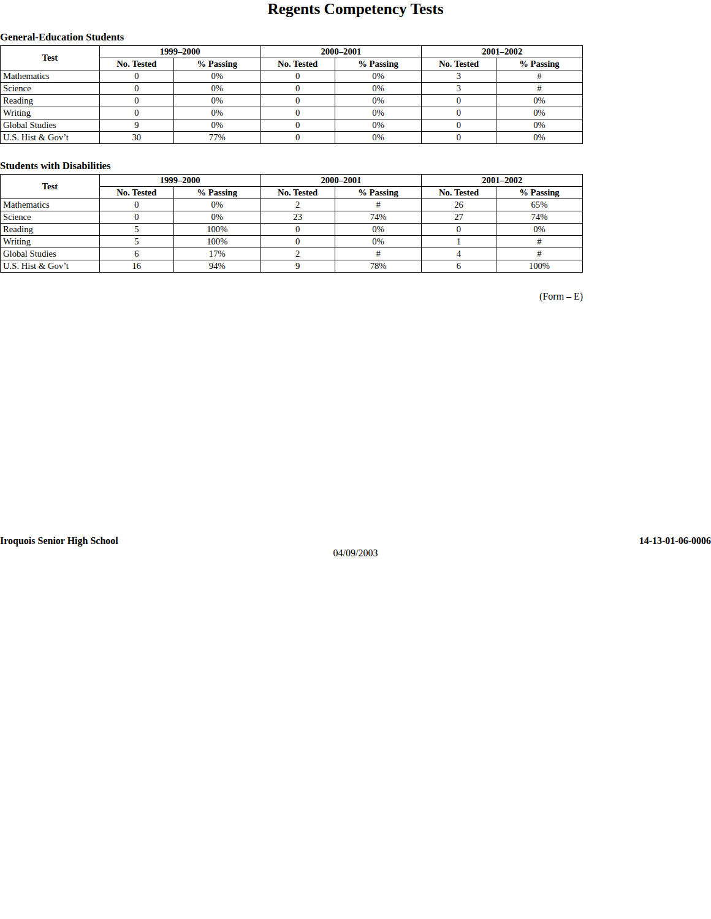Regents Competency Tests
General-Education Students
| Test | 1999–2000 | 2000–2001 | 2001–2002 |
| --- | --- | --- | --- |
| No. Tested | % Passing | No. Tested | % Passing | No. Tested | % Passing |
| Mathematics | 0 | 0% | 0 | 0% | 3 | # |
| Science | 0 | 0% | 0 | 0% | 3 | # |
| Reading | 0 | 0% | 0 | 0% | 0 | 0% |
| Writing | 0 | 0% | 0 | 0% | 0 | 0% |
| Global Studies | 9 | 0% | 0 | 0% | 0 | 0% |
| U.S. Hist & Gov’t | 30 | 77% | 0 | 0% | 0 | 0% |
Students with Disabilities
| Test | 1999–2000 | 2000–2001 | 2001–2002 |
| --- | --- | --- | --- |
| No. Tested | % Passing | No. Tested | % Passing | No. Tested | % Passing |
| Mathematics | 0 | 0% | 2 | # | 26 | 65% |
| Science | 0 | 0% | 23 | 74% | 27 | 74% |
| Reading | 5 | 100% | 0 | 0% | 0 | 0% |
| Writing | 5 | 100% | 0 | 0% | 1 | # |
| Global Studies | 6 | 17% | 2 | # | 4 | # |
| U.S. Hist & Gov’t | 16 | 94% | 9 | 78% | 6 | 100% |
(Form – E)
Iroquois Senior High School 14-13-01-06-0006
04/09/2003